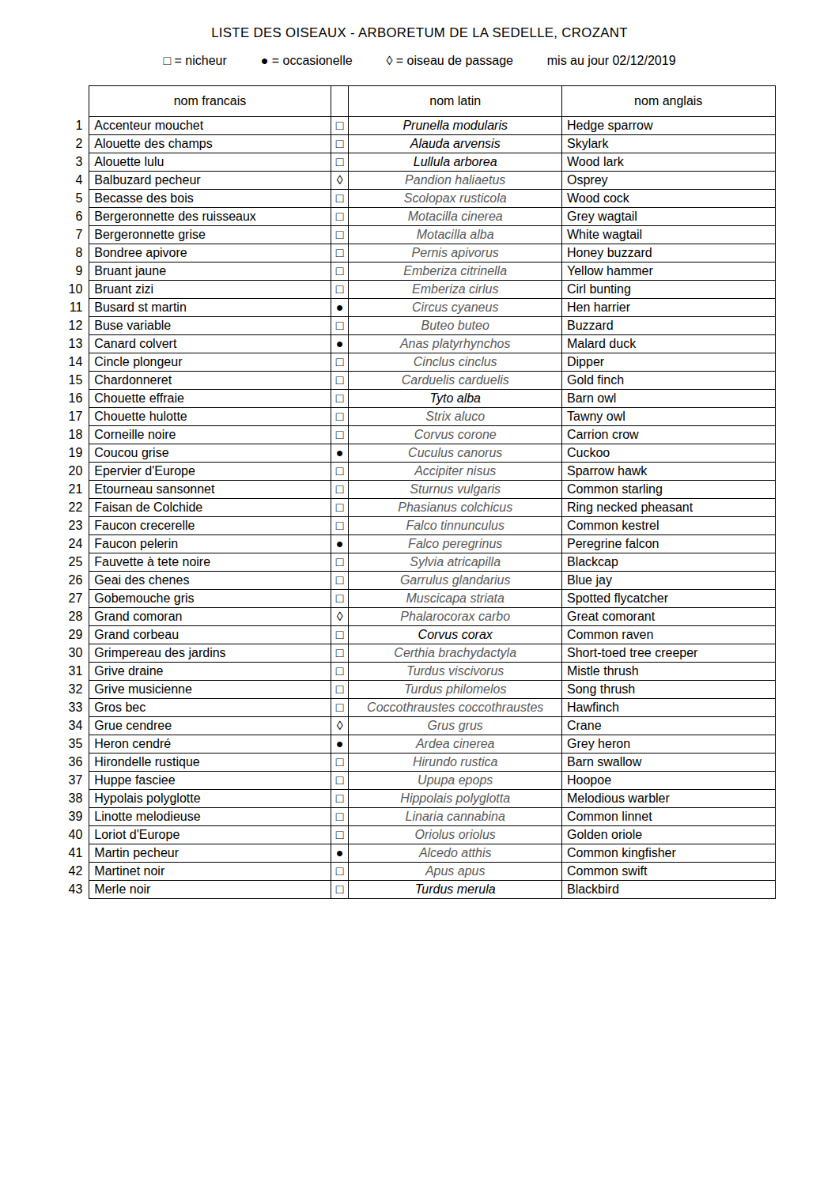LISTE DES OISEAUX - ARBORETUM DE LA SEDELLE, CROZANT
□ = nicheur ● = occasionelle ◊ = oiseau de passage mis au jour 02/12/2019
| | nom francais | | nom latin | nom anglais |
| --- | --- | --- | --- | --- |
| 1 | Accenteur mouchet | □ | Prunella modularis | Hedge sparrow |
| 2 | Alouette des champs | □ | Alauda arvensis | Skylark |
| 3 | Alouette lulu | □ | Lullula arborea | Wood lark |
| 4 | Balbuzard pecheur | ◊ | Pandion haliaetus | Osprey |
| 5 | Becasse des bois | □ | Scolopax rusticola | Wood cock |
| 6 | Bergeronnette des ruisseaux | □ | Motacilla cinerea | Grey wagtail |
| 7 | Bergeronnette grise | □ | Motacilla alba | White wagtail |
| 8 | Bondree apivore | □ | Pernis apivorus | Honey buzzard |
| 9 | Bruant jaune | □ | Emberiza citrinella | Yellow hammer |
| 10 | Bruant zizi | □ | Emberiza cirlus | Cirl bunting |
| 11 | Busard st martin | ● | Circus cyaneus | Hen harrier |
| 12 | Buse variable | □ | Buteo buteo | Buzzard |
| 13 | Canard colvert | ● | Anas platyrhynchos | Malard duck |
| 14 | Cincle plongeur | □ | Cinclus cinclus | Dipper |
| 15 | Chardonneret | □ | Carduelis carduelis | Gold finch |
| 16 | Chouette effraie | □ | Tyto alba | Barn owl |
| 17 | Chouette hulotte | □ | Strix aluco | Tawny owl |
| 18 | Corneille noire | □ | Corvus corone | Carrion crow |
| 19 | Coucou grise | ● | Cuculus canorus | Cuckoo |
| 20 | Epervier d'Europe | □ | Accipiter nisus | Sparrow hawk |
| 21 | Etourneau sansonnet | □ | Sturnus vulgaris | Common starling |
| 22 | Faisan de Colchide | □ | Phasianus colchicus | Ring necked pheasant |
| 23 | Faucon crecerelle | □ | Falco tinnunculus | Common kestrel |
| 24 | Faucon pelerin | ● | Falco peregrinus | Peregrine falcon |
| 25 | Fauvette à tete noire | □ | Sylvia atricapilla | Blackcap |
| 26 | Geai des chenes | □ | Garrulus glandarius | Blue jay |
| 27 | Gobemouche gris | □ | Muscicapa striata | Spotted flycatcher |
| 28 | Grand comoran | ◊ | Phalarocorax carbo | Great comorant |
| 29 | Grand corbeau | □ | Corvus corax | Common raven |
| 30 | Grimpereau des jardins | □ | Certhia brachydactyla | Short-toed tree creeper |
| 31 | Grive draine | □ | Turdus viscivorus | Mistle thrush |
| 32 | Grive musicienne | □ | Turdus philomelos | Song thrush |
| 33 | Gros bec | □ | Coccothraustes coccothraustes | Hawfinch |
| 34 | Grue cendree | ◊ | Grus grus | Crane |
| 35 | Heron cendré | ● | Ardea cinerea | Grey heron |
| 36 | Hirondelle rustique | □ | Hirundo rustica | Barn swallow |
| 37 | Huppe fasciee | □ | Upupa epops | Hoopoe |
| 38 | Hypolais polyglotte | □ | Hippolais polyglotta | Melodious warbler |
| 39 | Linotte melodieuse | □ | Linaria cannabina | Common linnet |
| 40 | Loriot d'Europe | □ | Oriolus oriolus | Golden oriole |
| 41 | Martin pecheur | ● | Alcedo atthis | Common kingfisher |
| 42 | Martinet noir | □ | Apus apus | Common swift |
| 43 | Merle noir | □ | Turdus merula | Blackbird |